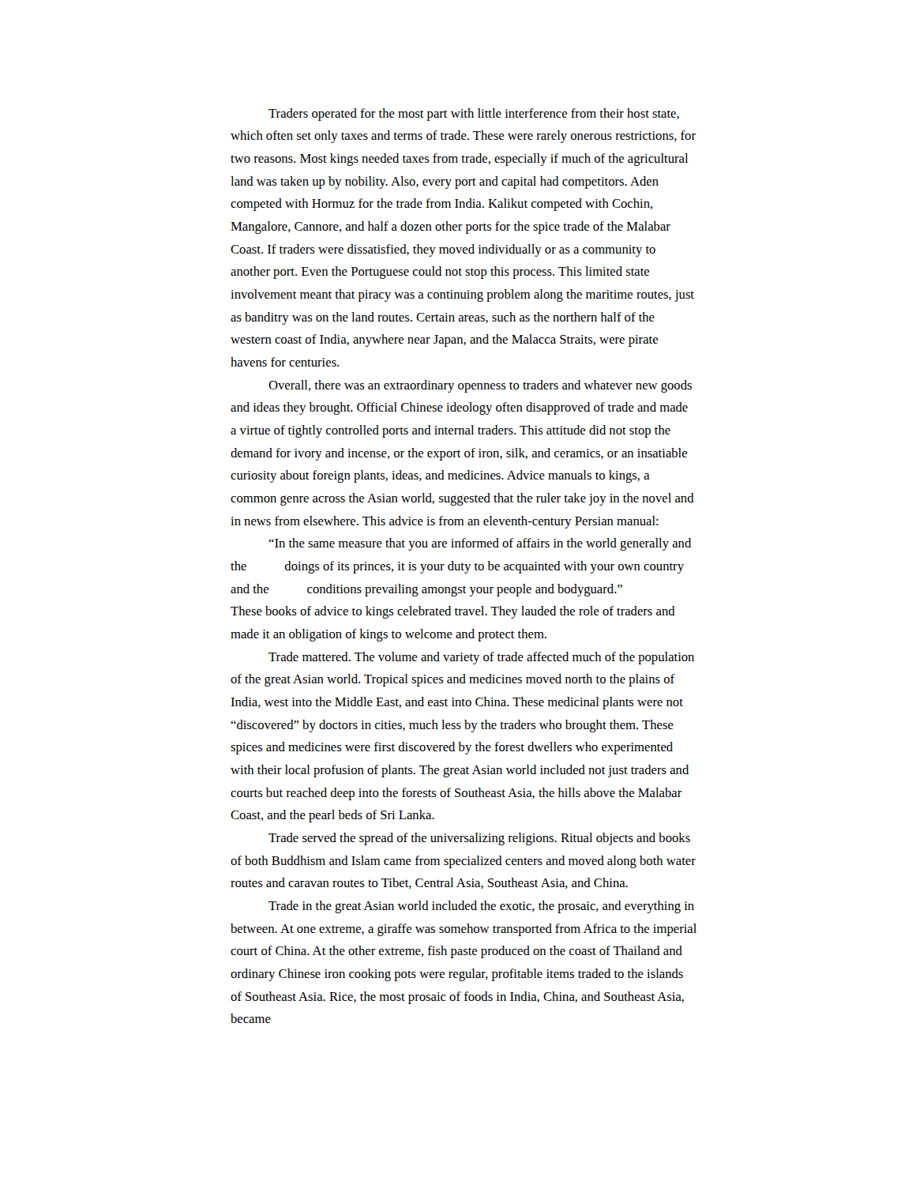Traders operated for the most part with little interference from their host state, which often set only taxes and terms of trade. These were rarely onerous restrictions, for two reasons. Most kings needed taxes from trade, especially if much of the agricultural land was taken up by nobility. Also, every port and capital had competitors. Aden competed with Hormuz for the trade from India. Kalikut competed with Cochin, Mangalore, Cannore, and half a dozen other ports for the spice trade of the Malabar Coast. If traders were dissatisfied, they moved individually or as a community to another port. Even the Portuguese could not stop this process. This limited state involvement meant that piracy was a continuing problem along the maritime routes, just as banditry was on the land routes. Certain areas, such as the northern half of the western coast of India, anywhere near Japan, and the Malacca Straits, were pirate havens for centuries.
Overall, there was an extraordinary openness to traders and whatever new goods and ideas they brought. Official Chinese ideology often disapproved of trade and made a virtue of tightly controlled ports and internal traders. This attitude did not stop the demand for ivory and incense, or the export of iron, silk, and ceramics, or an insatiable curiosity about foreign plants, ideas, and medicines. Advice manuals to kings, a common genre across the Asian world, suggested that the ruler take joy in the novel and in news from elsewhere. This advice is from an eleventh-century Persian manual:
“In the same measure that you are informed of affairs in the world generally and the doings of its princes, it is your duty to be acquainted with your own country and the conditions prevailing amongst your people and bodyguard.”
These books of advice to kings celebrated travel. They lauded the role of traders and made it an obligation of kings to welcome and protect them.
Trade mattered. The volume and variety of trade affected much of the population of the great Asian world. Tropical spices and medicines moved north to the plains of India, west into the Middle East, and east into China. These medicinal plants were not “discovered” by doctors in cities, much less by the traders who brought them. These spices and medicines were first discovered by the forest dwellers who experimented with their local profusion of plants. The great Asian world included not just traders and courts but reached deep into the forests of Southeast Asia, the hills above the Malabar Coast, and the pearl beds of Sri Lanka.
Trade served the spread of the universalizing religions. Ritual objects and books of both Buddhism and Islam came from specialized centers and moved along both water routes and caravan routes to Tibet, Central Asia, Southeast Asia, and China.
Trade in the great Asian world included the exotic, the prosaic, and everything in between. At one extreme, a giraffe was somehow transported from Africa to the imperial court of China. At the other extreme, fish paste produced on the coast of Thailand and ordinary Chinese iron cooking pots were regular, profitable items traded to the islands of Southeast Asia. Rice, the most prosaic of foods in India, China, and Southeast Asia, became